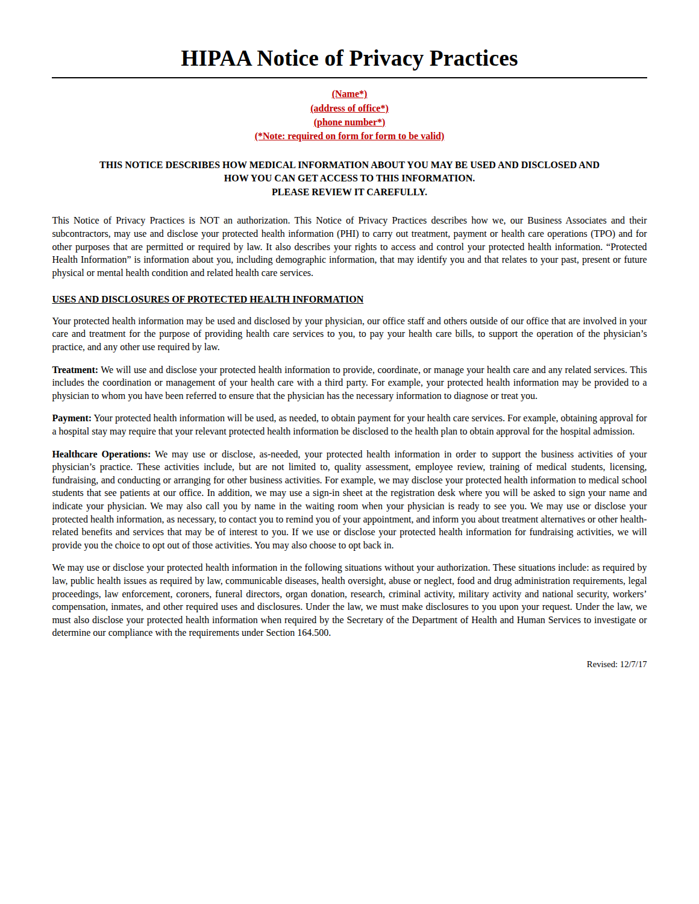HIPAA Notice of Privacy Practices
(Name*)
(address of office*)
(phone number*)
(*Note: required on form for form to be valid)
This notice describes how medical information about you may be used and disclosed and how you can get access to this information.
Please review it carefully.
This Notice of Privacy Practices is NOT an authorization. This Notice of Privacy Practices describes how we, our Business Associates and their subcontractors, may use and disclose your protected health information (PHI) to carry out treatment, payment or health care operations (TPO) and for other purposes that are permitted or required by law. It also describes your rights to access and control your protected health information. “Protected Health Information” is information about you, including demographic information, that may identify you and that relates to your past, present or future physical or mental health condition and related health care services.
Uses and Disclosures of Protected Health Information
Your protected health information may be used and disclosed by your physician, our office staff and others outside of our office that are involved in your care and treatment for the purpose of providing health care services to you, to pay your health care bills, to support the operation of the physician’s practice, and any other use required by law.
Treatment: We will use and disclose your protected health information to provide, coordinate, or manage your health care and any related services. This includes the coordination or management of your health care with a third party. For example, your protected health information may be provided to a physician to whom you have been referred to ensure that the physician has the necessary information to diagnose or treat you.
Payment: Your protected health information will be used, as needed, to obtain payment for your health care services. For example, obtaining approval for a hospital stay may require that your relevant protected health information be disclosed to the health plan to obtain approval for the hospital admission.
Healthcare Operations: We may use or disclose, as-needed, your protected health information in order to support the business activities of your physician’s practice. These activities include, but are not limited to, quality assessment, employee review, training of medical students, licensing, fundraising, and conducting or arranging for other business activities. For example, we may disclose your protected health information to medical school students that see patients at our office. In addition, we may use a sign-in sheet at the registration desk where you will be asked to sign your name and indicate your physician. We may also call you by name in the waiting room when your physician is ready to see you. We may use or disclose your protected health information, as necessary, to contact you to remind you of your appointment, and inform you about treatment alternatives or other health-related benefits and services that may be of interest to you. If we use or disclose your protected health information for fundraising activities, we will provide you the choice to opt out of those activities. You may also choose to opt back in.
We may use or disclose your protected health information in the following situations without your authorization. These situations include: as required by law, public health issues as required by law, communicable diseases, health oversight, abuse or neglect, food and drug administration requirements, legal proceedings, law enforcement, coroners, funeral directors, organ donation, research, criminal activity, military activity and national security, workers’ compensation, inmates, and other required uses and disclosures. Under the law, we must make disclosures to you upon your request. Under the law, we must also disclose your protected health information when required by the Secretary of the Department of Health and Human Services to investigate or determine our compliance with the requirements under Section 164.500.
Revised: 12/7/17